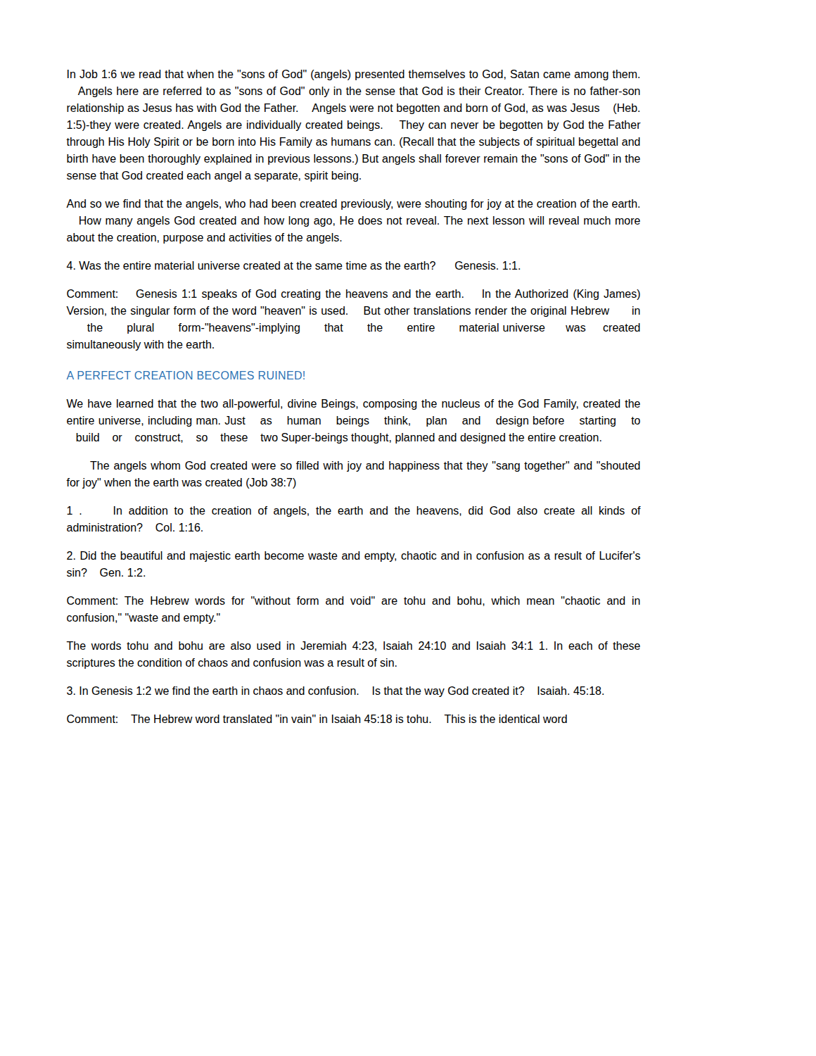In Job 1:6 we read that when the "sons of God" (angels) presented themselves to God, Satan came among them. Angels here are referred to as "sons of God" only in the sense that God is their Creator. There is no father-son relationship as Jesus has with God the Father. Angels were not begotten and born of God, as was Jesus (Heb. 1:5)-they were created. Angels are individually created beings. They can never be begotten by God the Father through His Holy Spirit or be born into His Family as humans can. (Recall that the subjects of spiritual begettal and birth have been thoroughly explained in previous lessons.) But angels shall forever remain the "sons of God" in the sense that God created each angel a separate, spirit being.
And so we find that the angels, who had been created previously, were shouting for joy at the creation of the earth. How many angels God created and how long ago, He does not reveal. The next lesson will reveal much more about the creation, purpose and activities of the angels.
4. Was the entire material universe created at the same time as the earth? Genesis. 1:1.
Comment: Genesis 1:1 speaks of God creating the heavens and the earth. In the Authorized (King James) Version, the singular form of the word "heaven" is used. But other translations render the original Hebrew in the plural form-"heavens"-implying that the entire material universe was created simultaneously with the earth.
A Perfect Creation Becomes Ruined!
We have learned that the two all-powerful, divine Beings, composing the nucleus of the God Family, created the entire universe, including man. Just as human beings think, plan and design before starting to build or construct, so these two Super-beings thought, planned and designed the entire creation.
The angels whom God created were so filled with joy and happiness that they "sang together" and "shouted for joy" when the earth was created (Job 38:7)
1 . In addition to the creation of angels, the earth and the heavens, did God also create all kinds of administration? Col. 1:16.
2. Did the beautiful and majestic earth become waste and empty, chaotic and in confusion as a result of Lucifer's sin? Gen. 1:2.
Comment: The Hebrew words for "without form and void" are tohu and bohu, which mean "chaotic and in confusion," "waste and empty."
The words tohu and bohu are also used in Jeremiah 4:23, Isaiah 24:10 and Isaiah 34:1 1. In each of these scriptures the condition of chaos and confusion was a result of sin.
3. In Genesis 1:2 we find the earth in chaos and confusion. Is that the way God created it? Isaiah. 45:18.
Comment: The Hebrew word translated "in vain" in Isaiah 45:18 is tohu. This is the identical word